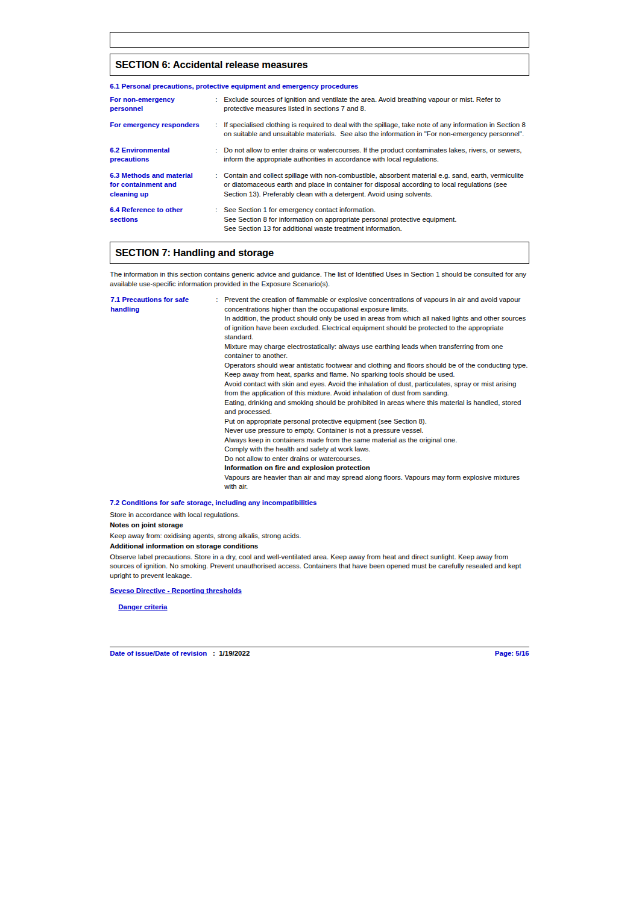SECTION 6: Accidental release measures
6.1 Personal precautions, protective equipment and emergency procedures
| For non-emergency personnel | : | Exclude sources of ignition and ventilate the area. Avoid breathing vapour or mist. Refer to protective measures listed in sections 7 and 8. |
| For emergency responders | : | If specialised clothing is required to deal with the spillage, take note of any information in Section 8 on suitable and unsuitable materials. See also the information in "For non-emergency personnel". |
| 6.2 Environmental precautions | : | Do not allow to enter drains or watercourses. If the product contaminates lakes, rivers, or sewers, inform the appropriate authorities in accordance with local regulations. |
| 6.3 Methods and material for containment and cleaning up | : | Contain and collect spillage with non-combustible, absorbent material e.g. sand, earth, vermiculite or diatomaceous earth and place in container for disposal according to local regulations (see Section 13). Preferably clean with a detergent. Avoid using solvents. |
| 6.4 Reference to other sections | : | See Section 1 for emergency contact information. See Section 8 for information on appropriate personal protective equipment. See Section 13 for additional waste treatment information. |
SECTION 7: Handling and storage
The information in this section contains generic advice and guidance. The list of Identified Uses in Section 1 should be consulted for any available use-specific information provided in the Exposure Scenario(s).
| 7.1 Precautions for safe handling | : | Prevent the creation of flammable or explosive concentrations of vapours in air and avoid vapour concentrations higher than the occupational exposure limits. In addition, the product should only be used in areas from which all naked lights and other sources of ignition have been excluded. Electrical equipment should be protected to the appropriate standard. Mixture may charge electrostatically: always use earthing leads when transferring from one container to another. Operators should wear antistatic footwear and clothing and floors should be of the conducting type. Keep away from heat, sparks and flame. No sparking tools should be used. Avoid contact with skin and eyes. Avoid the inhalation of dust, particulates, spray or mist arising from the application of this mixture. Avoid inhalation of dust from sanding. Eating, drinking and smoking should be prohibited in areas where this material is handled, stored and processed. Put on appropriate personal protective equipment (see Section 8). Never use pressure to empty. Container is not a pressure vessel. Always keep in containers made from the same material as the original one. Comply with the health and safety at work laws. Do not allow to enter drains or watercourses. Information on fire and explosion protection Vapours are heavier than air and may spread along floors. Vapours may form explosive mixtures with air. |
7.2 Conditions for safe storage, including any incompatibilities
Store in accordance with local regulations.
Notes on joint storage
Keep away from: oxidising agents, strong alkalis, strong acids.
Additional information on storage conditions
Observe label precautions. Store in a dry, cool and well-ventilated area. Keep away from heat and direct sunlight. Keep away from sources of ignition. No smoking. Prevent unauthorised access. Containers that have been opened must be carefully resealed and kept upright to prevent leakage.
Seveso Directive - Reporting thresholds
Danger criteria
Date of issue/Date of revision : 1/19/2022
Page: 5/16